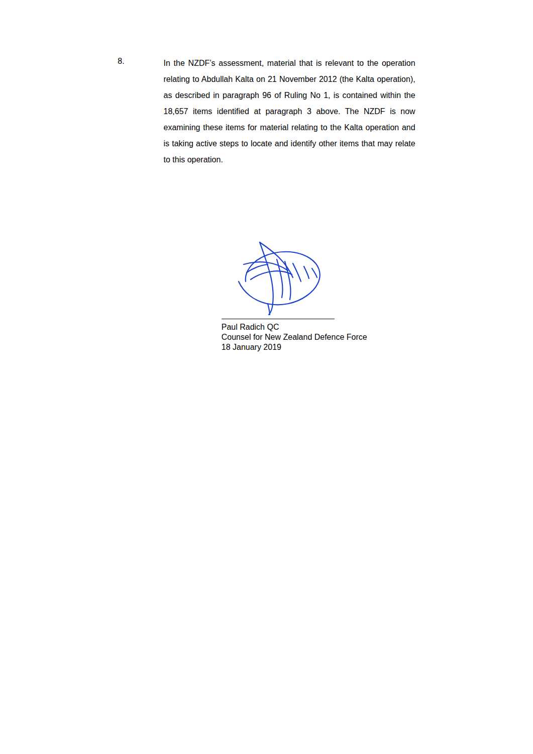8.
In the NZDF’s assessment, material that is relevant to the operation relating to Abdullah Kalta on 21 November 2012 (the Kalta operation), as described in paragraph 96 of Ruling No 1, is contained within the 18,657 items identified at paragraph 3 above. The NZDF is now examining these items for material relating to the Kalta operation and is taking active steps to locate and identify other items that may relate to this operation.
Paul Radich QC
Counsel for New Zealand Defence Force
18 January 2019